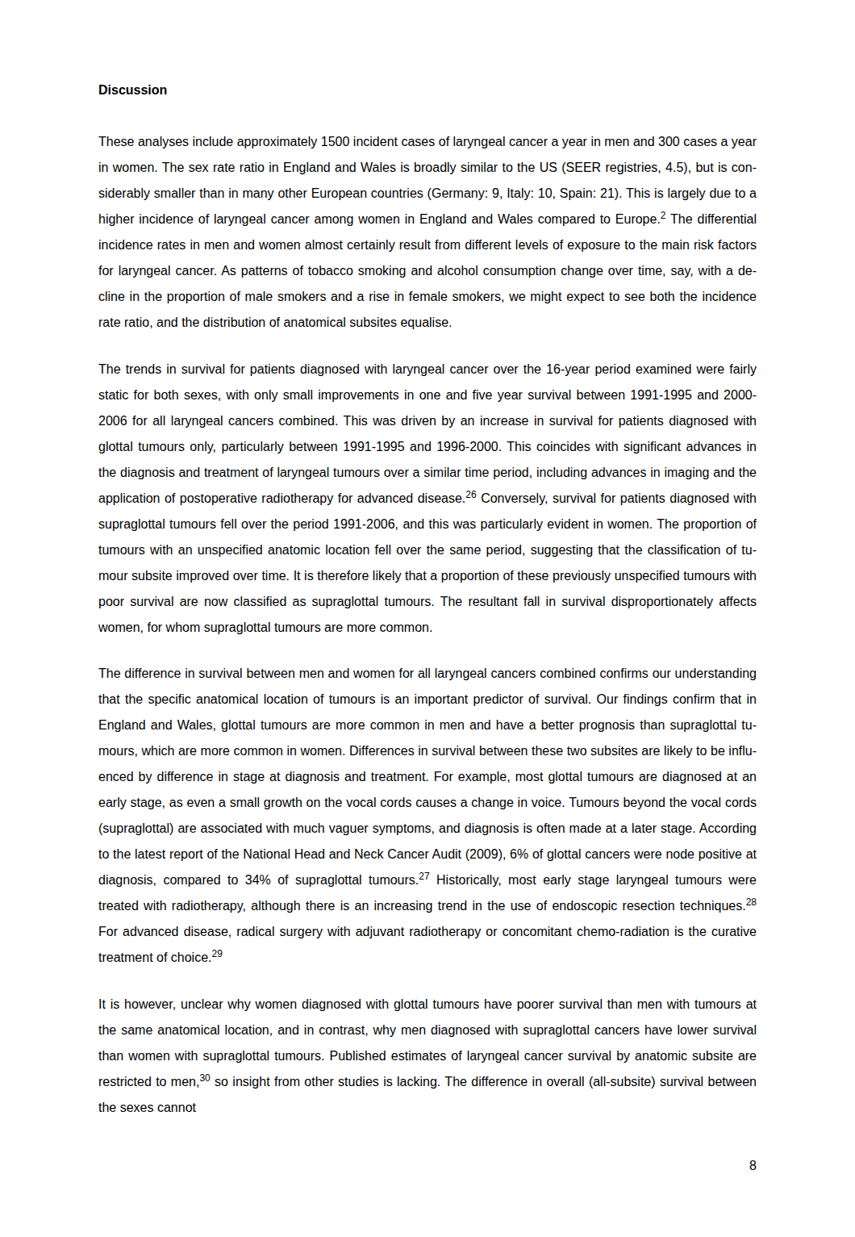Discussion
These analyses include approximately 1500 incident cases of laryngeal cancer a year in men and 300 cases a year in women. The sex rate ratio in England and Wales is broadly similar to the US (SEER registries, 4.5), but is considerably smaller than in many other European countries (Germany: 9, Italy: 10, Spain: 21). This is largely due to a higher incidence of laryngeal cancer among women in England and Wales compared to Europe.2 The differential incidence rates in men and women almost certainly result from different levels of exposure to the main risk factors for laryngeal cancer. As patterns of tobacco smoking and alcohol consumption change over time, say, with a decline in the proportion of male smokers and a rise in female smokers, we might expect to see both the incidence rate ratio, and the distribution of anatomical subsites equalise.
The trends in survival for patients diagnosed with laryngeal cancer over the 16-year period examined were fairly static for both sexes, with only small improvements in one and five year survival between 1991-1995 and 2000-2006 for all laryngeal cancers combined. This was driven by an increase in survival for patients diagnosed with glottal tumours only, particularly between 1991-1995 and 1996-2000. This coincides with significant advances in the diagnosis and treatment of laryngeal tumours over a similar time period, including advances in imaging and the application of postoperative radiotherapy for advanced disease.26 Conversely, survival for patients diagnosed with supraglottal tumours fell over the period 1991-2006, and this was particularly evident in women. The proportion of tumours with an unspecified anatomic location fell over the same period, suggesting that the classification of tumour subsite improved over time. It is therefore likely that a proportion of these previously unspecified tumours with poor survival are now classified as supraglottal tumours. The resultant fall in survival disproportionately affects women, for whom supraglottal tumours are more common.
The difference in survival between men and women for all laryngeal cancers combined confirms our understanding that the specific anatomical location of tumours is an important predictor of survival. Our findings confirm that in England and Wales, glottal tumours are more common in men and have a better prognosis than supraglottal tumours, which are more common in women. Differences in survival between these two subsites are likely to be influenced by difference in stage at diagnosis and treatment. For example, most glottal tumours are diagnosed at an early stage, as even a small growth on the vocal cords causes a change in voice. Tumours beyond the vocal cords (supraglottal) are associated with much vaguer symptoms, and diagnosis is often made at a later stage. According to the latest report of the National Head and Neck Cancer Audit (2009), 6% of glottal cancers were node positive at diagnosis, compared to 34% of supraglottal tumours.27 Historically, most early stage laryngeal tumours were treated with radiotherapy, although there is an increasing trend in the use of endoscopic resection techniques.28 For advanced disease, radical surgery with adjuvant radiotherapy or concomitant chemo-radiation is the curative treatment of choice.29
It is however, unclear why women diagnosed with glottal tumours have poorer survival than men with tumours at the same anatomical location, and in contrast, why men diagnosed with supraglottal cancers have lower survival than women with supraglottal tumours. Published estimates of laryngeal cancer survival by anatomic subsite are restricted to men,30 so insight from other studies is lacking. The difference in overall (all-subsite) survival between the sexes cannot
8